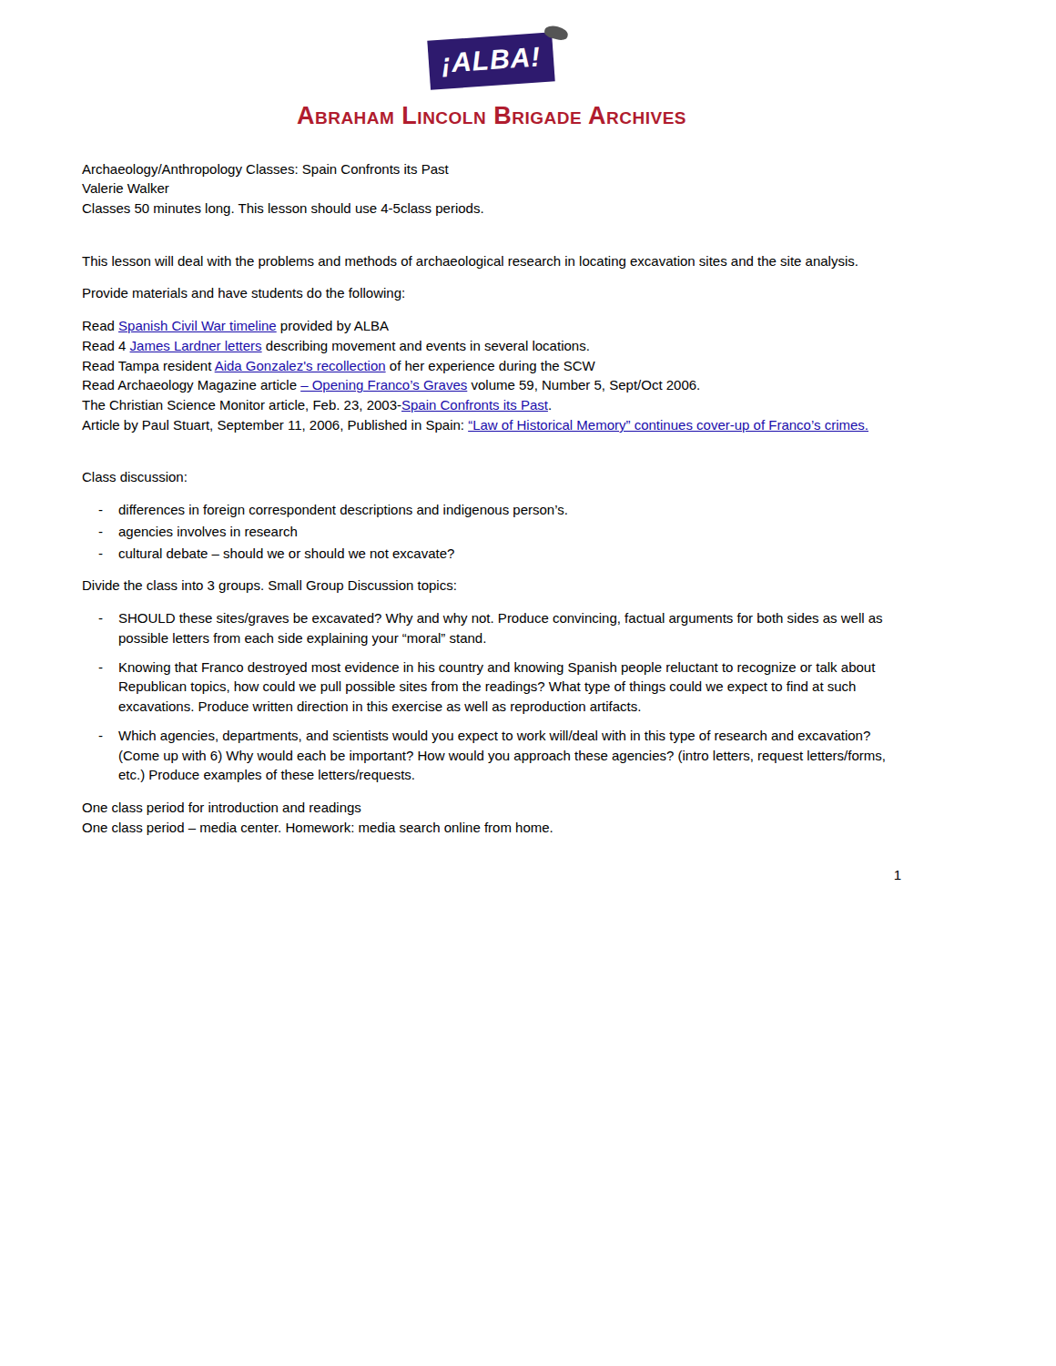¡ALBA!
Abraham Lincoln Brigade Archives
Archaeology/Anthropology Classes: Spain Confronts its Past
Valerie Walker
Classes 50 minutes long. This lesson should use 4-5class periods.
This lesson will deal with the problems and methods of archaeological research in locating excavation sites and the site analysis.
Provide materials and have students do the following:
Read Spanish Civil War timeline provided by ALBA
Read 4 James Lardner letters describing movement and events in several locations.
Read Tampa resident Aida Gonzalez's recollection of her experience during the SCW
Read Archaeology Magazine article – Opening Franco’s Graves volume 59, Number 5, Sept/Oct 2006.
The Christian Science Monitor article, Feb. 23, 2003-Spain Confronts its Past.
Article by Paul Stuart, September 11, 2006, Published in Spain: “Law of Historical Memory” continues cover-up of Franco’s crimes.
Class discussion:
differences in foreign correspondent descriptions and indigenous person’s.
agencies involves in research
cultural debate – should we or should we not excavate?
Divide the class into 3 groups. Small Group Discussion topics:
SHOULD these sites/graves be excavated? Why and why not. Produce convincing, factual arguments for both sides as well as possible letters from each side explaining your “moral” stand.
Knowing that Franco destroyed most evidence in his country and knowing Spanish people reluctant to recognize or talk about Republican topics, how could we pull possible sites from the readings? What type of things could we expect to find at such excavations. Produce written direction in this exercise as well as reproduction artifacts.
Which agencies, departments, and scientists would you expect to work will/deal with in this type of research and excavation? (Come up with 6) Why would each be important? How would you approach these agencies? (intro letters, request letters/forms, etc.) Produce examples of these letters/requests.
One class period for introduction and readings
One class period – media center. Homework: media search online from home.
1